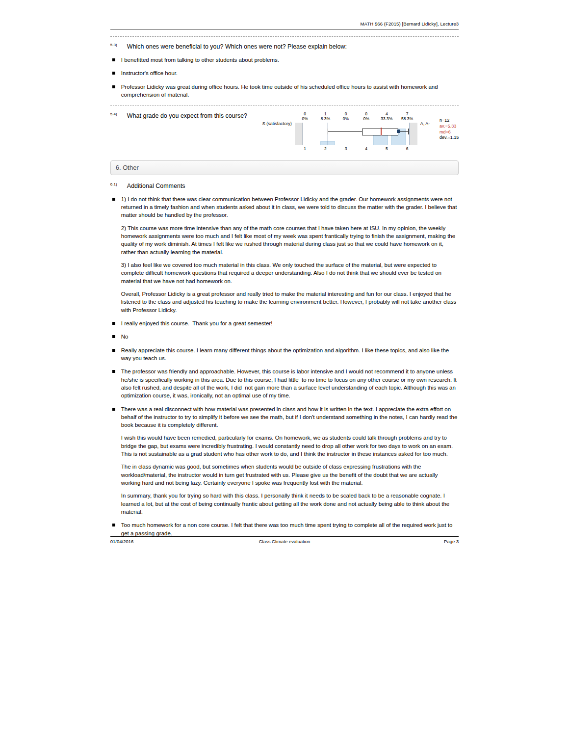MATH 566 (F2015) [Bernard Lidicky], Lecture3
5.3) Which ones were beneficial to you? Which ones were not? Please explain below:
I benefitted most from talking to other students about problems.
Instructor's office hour.
Professor Lidicky was great during office hours. He took time outside of his scheduled office hours to assist with homework and comprehension of material.
5.4) What grade do you expect from this course?
S (satisfactory)
00%
18.3%
00%
00%
433.3%
758.3%
1
2
3
4
5
6
A, A-
n=12
av.=5.33
md=6
dev.=1.15
6. Other
6.1) Additional Comments
1) I do not think that there was clear communication between Professor Lidicky and the grader. Our homework assignments were not returned in a timely fashion and when students asked about it in class, we were told to discuss the matter with the grader. I believe that matter should be handled by the professor.
2) This course was more time intensive than any of the math core courses that I have taken here at ISU. In my opinion, the weekly homework assignments were too much and I felt like most of my week was spent frantically trying to finish the assignment, making the quality of my work diminish. At times I felt like we rushed through material during class just so that we could have homework on it, rather than actually learning the material.
3) I also feel like we covered too much material in this class. We only touched the surface of the material, but were expected to complete difficult homework questions that required a deeper understanding. Also I do not think that we should ever be tested on material that we have not had homework on.
Overall, Professor Lidicky is a great professor and really tried to make the material interesting and fun for our class. I enjoyed that he listened to the class and adjusted his teaching to make the learning environment better. However, I probably will not take another class with Professor Lidicky.
I really enjoyed this course. Thank you for a great semester!
No
Really appreciate this course. I learn many different things about the optimization and algorithm. I like these topics, and also like the way you teach us.
The professor was friendly and approachable. However, this course is labor intensive and I would not recommend it to anyone unless he/she is specifically working in this area. Due to this course, I had little to no time to focus on any other course or my own research. It also felt rushed, and despite all of the work, I did not gain more than a surface level understanding of each topic. Although this was an optimization course, it was, ironically, not an optimal use of my time.
There was a real disconnect with how material was presented in class and how it is written in the text. I appreciate the extra effort on behalf of the instructor to try to simplify it before we see the math, but if I don't understand something in the notes, I can hardly read the book because it is completely different.
I wish this would have been remedied, particularly for exams. On homework, we as students could talk through problems and try to bridge the gap, but exams were incredibly frustrating. I would constantly need to drop all other work for two days to work on an exam. This is not sustainable as a grad student who has other work to do, and I think the instructor in these instances asked for too much.
The in class dynamic was good, but sometimes when students would be outside of class expressing frustrations with the workload/material, the instructor would in turn get frustrated with us. Please give us the benefit of the doubt that we are actually working hard and not being lazy. Certainly everyone I spoke was frequently lost with the material.
In summary, thank you for trying so hard with this class. I personally think it needs to be scaled back to be a reasonable cognate. I learned a lot, but at the cost of being continually frantic about getting all the work done and not actually being able to think about the material.
Too much homework for a non core course. I felt that there was too much time spent trying to complete all of the required work just to get a passing grade.
01/04/2016
Class Climate evaluation
Page 3